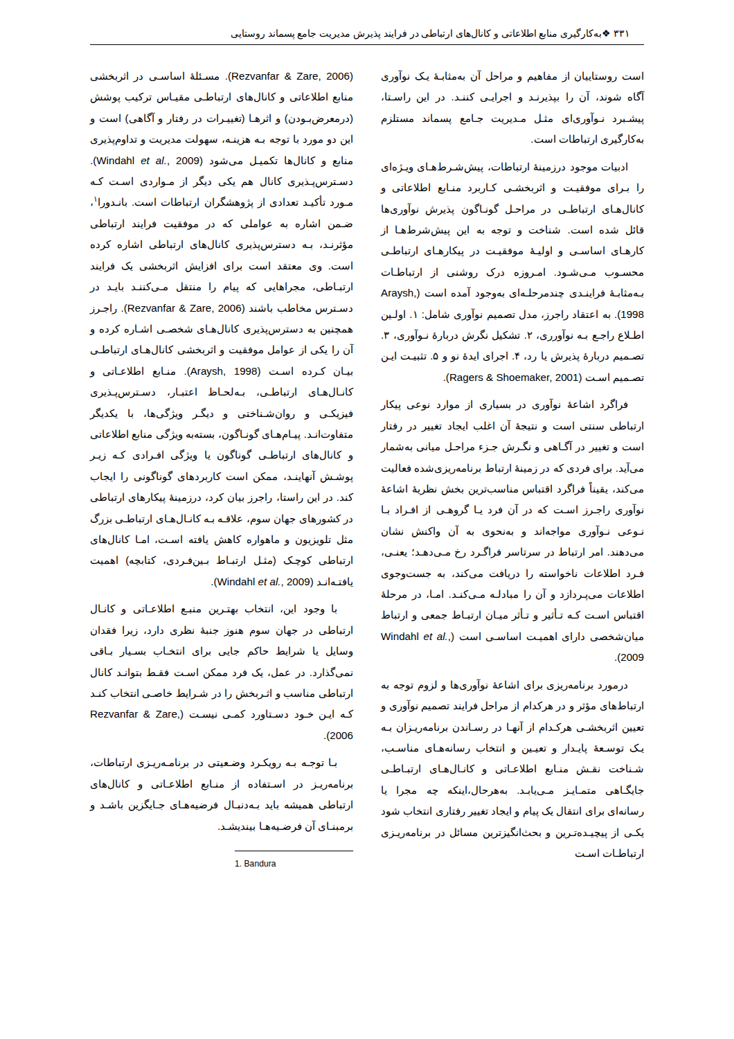۳۳۱ ❖
به‌کارگیری منابع اطلاعاتی و کانال‌های ارتباطی در فرایند پذیرش مدیریت جامع پسماند روستایی
است روستاییان از مفاهیم و مراحل آن به‌مثابـهٔ یـک نوآوری آگاه شوند، آن را بپذیرنـد و اجرایـی کننـد. در این راسـتا، پیشـبرد نـوآوری‌ای مثـل مـدیریت جـامع پسماند مستلزم به‌کارگیری ارتباطات است.
ادبیات موجود درزمینهٔ ارتباطات، پیش‌شـرط‌هـای ویـژه‌ای را بـرای موفقیـت و اثربخشـی کـاربرد منـابع اطلاعاتی و کانال‌هـای ارتباطـی در مراحـل گونـاگون پذیرش نوآوری‌ها قائل شده است. شناخت و توجه به این پیش‌شرط‌هـا از کارهـای اساسـی و اولیـهٔ موفقیـت در پیکارهـای ارتباطـی محسـوب مـی‌شـود. امـروزه درک روشنی از ارتباطـات بـه‌مثابـهٔ فراینـدی چندمرحلـه‌ای به‌وجود آمده است (Araysh, 1998). به اعتقاد راجرز، مدل تصمیم نوآوری شامل: ۱. اولـین اطـلاع راجـع بـه نوآورری، ۲. تشکیل نگرش دربارهٔ نـوآوری، ۳. تصـمیم دربارهٔ پذیرش یا رد، ۴. اجرای ایدهٔ نو و ۵. تثبیـت ایـن تصـمیم اسـت (Ragers & Shoemaker, 2001).
فراگرد اشاعهٔ نوآوری در بسیاری از موارد نوعی پیکار ارتباطی سنتی است و نتیجهٔ آن اغلب ایجاد تغییر در رفتار است و تغییر در آگـاهی و نگـرش جـزء مراحـل میانی به‌شمار می‌آید. برای فردی که در زمینهٔ ارتباط برنامه‌ریزی‌شده فعالیت می‌کند، یقیناً فراگرد اقتباس مناسب‌ترین بخش نظریهٔ اشاعهٔ نوآوری راجـرز اسـت که در آن فرد یـا گروهـی از افـراد بـا نـوعی نـوآوری مواجه‌اند و به‌نحوی به آن واکنش نشان می‌دهند. امر ارتباط در سرتاسر فراگـرد رخ مـی‌دهـد؛ یعنـی، فـرد اطلاعات ناخواسته را دریافت می‌کند، به جست‌وجوی اطلاعات می‌پـردازد و آن را مبادلـه مـی‌کنـد. امـا، در مرحلهٔ اقتباس اسـت کـه تـأثیر و تـأثر میـان ارتبـاط جمعی و ارتباط میان‌شخصی دارای اهمیـت اساسـی است (Windahl et al., 2009).
درمورد برنامه‌ریزی برای اشاعهٔ نوآوری‌ها و لزوم توجه به ارتباط‌های مؤثر و در هرکدام از مراحل فرایند تصمیم نوآوری و تعیین اثربخشـی هرکـدام از آنهـا در رسـاندن برنامه‌ریـزان بـه یـک توسـعهٔ پایـدار و تعیـین و انتخاب رسانه‌هـای مناسـب، شـناخت نقـش منـابع اطلاعـاتی و کانـال‌هـای ارتبـاطـی جایگـاهی متمـایـز مـی‌یابـد. به‌هرحال،اینکه چه مجرا یا رسانه‌ای برای انتقال یک پیام و ایجاد تغییر رفتاری انتخاب شود یکـی از پیچیـده‌تـرین و بحث‌انگیزترین مسائل در برنامه‌ریـزی ارتباطـات اسـت
(Rezvanfar & Zare, 2006). مسـئلهٔ اساسـی در اثربخشی منابع اطلاعاتی و کانال‌های ارتباطـی مقیـاس ترکیب پوشش (درمعرض‌بـودن) و اثرهـا (تغییـرات در رفتار و آگاهی) است و این دو مورد با توجه بـه هزینـه، سهولت مدیریت و تداوم‌پذیری منابع و کانال‌ها تکمیـل می‌شود (Windahl et al., 2009). دسـترس‌پـذیری کانال هم یکی دیگر از مـواردی اسـت کـه مـورد تأکیـد تعدادی از پژوهشگران ارتباطات است. بانـدورا۱، ضـمن اشاره به عواملی که در موفقیت فرایند ارتباطی مؤثرنـد، بـه دسترس‌پذیری کانال‌های ارتباطی اشاره کرده است. وی معتقد است برای افزایش اثربخشی یک فرایند ارتبـاطی، مجراهایی که پیام را منتقل مـی‌کننـد بایـد در دسـترس مخاطب باشند (Rezvanfar & Zare, 2006). راجـرز همچنین به دسترس‌پذیری کانال‌هـای شخصـی اشـاره کرده و آن را یکی از عوامل موفقیت و اثربخشی کانال‌هـای ارتباطـی بیـان کـرده اسـت (Araysh, 1998). منـابع اطلاعـاتی و کانـال‌هـای ارتباطـی، بـه‌لحـاظ اعتبـار، دسـترس‌پـذیری فیزیکـی و روان‌شـناختی و دیگـر ویژگی‌ها، با یکدیگر متفاوت‌انـد. پیـام‌هـای گونـاگون، بسته‌به ویژگی منابع اطلاعاتی و کانال‌های ارتباطـی گوناگون یا ویژگی افـرادی کـه زیـر پوشـش آنهاینـد، ممکن است کاربردهای گوناگونی را ایجاب کند. در این راستا، راجرز بیان کرد، درزمینهٔ پیکارهای ارتباطی در کشورهای جهان سوم، علاقـه بـه کانـال‌هـای ارتباطـی بزرگ مثل تلویزیون و ماهواره کاهش یافته اسـت، امـا کانال‌های ارتباطی کوچـک (مثـل ارتبـاط بـین‌فـردی، کتابچه) اهمیت یافتـه‌انـد (Windahl et al., 2009).
با وجود این، انتخاب بهتـرین منبـع اطلاعـاتی و کانـال ارتباطی در جهان سوم هنوز جنبهٔ نظری دارد، زیرا فقدان وسایل یا شرایط حاکم جایی برای انتخـاب بسـیار بـاقی نمی‌گذارد. در عمل، یک فرد ممکن اسـت فقـط بتوانـد کانال ارتباطی مناسب و اثـربخش را در شـرایط خاصـی انتخاب کنـد کـه ایـن خـود دسـتاورد کمـی نیسـت (Rezvanfar & Zare, 2006).
بـا توجـه بـه رویکـرد وضـعیتی در برنامـه‌ریـزی ارتباطات، برنامه‌ریـز در اسـتفاده از منـابع اطلاعـاتی و کانال‌های ارتباطی همیشه باید بـه‌دنبـال فرضیه‌هـای جـایگزین باشـد و برمبنـای آن فرضـیه‌هـا بیندیشـد.
1. Bandura